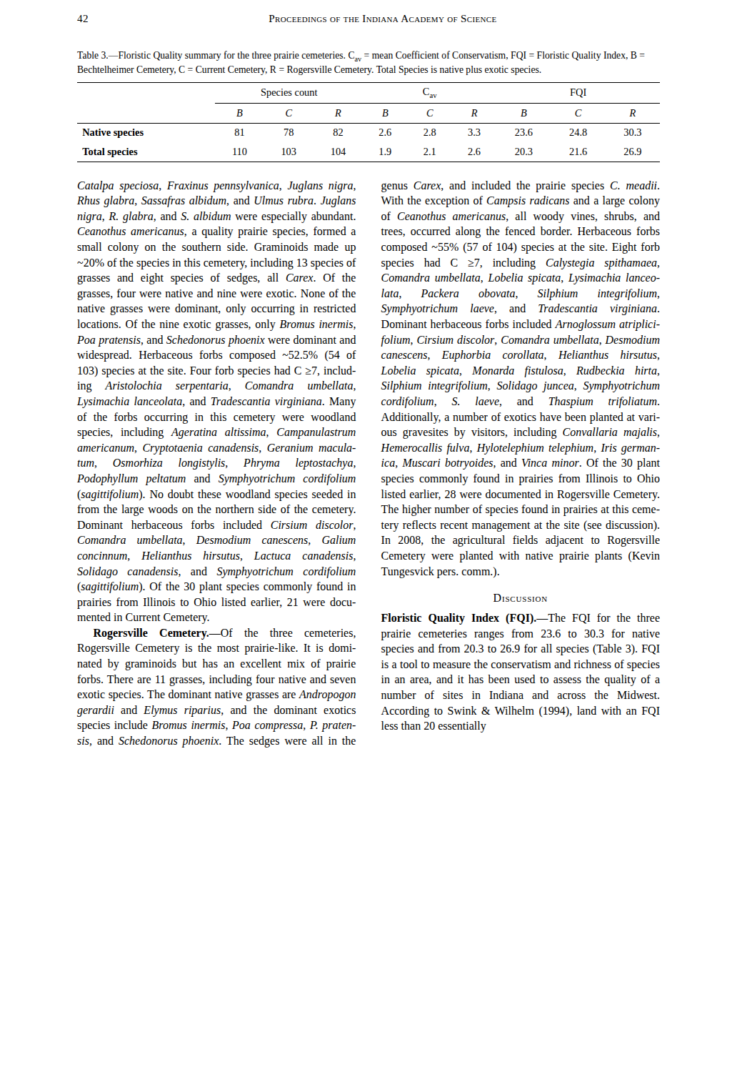42 Proceedings of the Indiana Academy of Science
Table 3.—Floristic Quality summary for the three prairie cemeteries. C av = mean Coefficient of Conservatism, FQI = Floristic Quality Index, B = Bechtelheimer Cemetery, C = Current Cemetery, R = Rogersville Cemetery. Total Species is native plus exotic species.
| | Species count | C av | FQI |
| --- | --- | --- | --- |
| | B | C | R | B | C | R | B | C | R |
| Native species | 81 | 78 | 82 | 2.6 | 2.8 | 3.3 | 23.6 | 24.8 | 30.3 |
| Total species | 110 | 103 | 104 | 1.9 | 2.1 | 2.6 | 20.3 | 21.6 | 26.9 |
Catalpa speciosa, Fraxinus pennsylvanica, Juglans nigra, Rhus glabra, Sassafras albidum, and Ulmus rubra. Juglans nigra, R. glabra, and S. albidum were especially abundant. Ceanothus americanus, a quality prairie species, formed a small colony on the southern side. Graminoids made up ~20% of the species in this cemetery, including 13 species of grasses and eight species of sedges, all Carex. Of the grasses, four were native and nine were exotic. None of the native grasses were dominant, only occurring in restricted locations. Of the nine exotic grasses, only Bromus inermis, Poa pratensis, and Schedonorus phoenix were dominant and widespread. Herbaceous forbs composed ~52.5% (54 of 103) species at the site. Four forb species had C ≥7, including Aristolochia serpentaria, Comandra umbellata, Lysimachia lanceolata, and Tradescantia virginiana. Many of the forbs occurring in this cemetery were woodland species, including Ageratina altissima, Campanulastrum americanum, Cryptotaenia canadensis, Geranium maculatum, Osmorhiza longistylis, Phryma leptostachya, Podophyllum peltatum and Symphyotrichum cordifolium (sagittifolium). No doubt these woodland species seeded in from the large woods on the northern side of the cemetery. Dominant herbaceous forbs included Cirsium discolor, Comandra umbellata, Desmodium canescens, Galium concinnum, Helianthus hirsutus, Lactuca canadensis, Solidago canadensis, and Symphyotrichum cordifolium (sagittifolium). Of the 30 plant species commonly found in prairies from Illinois to Ohio listed earlier, 21 were documented in Current Cemetery.
Rogersville Cemetery.—Of the three cemeteries, Rogersville Cemetery is the most prairie-like. It is dominated by graminoids but has an excellent mix of prairie forbs. There are 11 grasses, including four native and seven exotic species. The dominant native grasses are Andropogon gerardii and Elymus riparius, and the dominant exotics species include Bromus inermis, Poa compressa, P. pratensis, and Schedonorus phoenix. The sedges were all in the genus Carex, and included the prairie species C. meadii. With the exception of Campsis radicans and a large colony of Ceanothus americanus, all woody vines, shrubs, and trees, occurred along the fenced border. Herbaceous forbs composed ~55% (57 of 104) species at the site. Eight forb species had C ≥7, including Calystegia spithamaea, Comandra umbellata, Lobelia spicata, Lysimachia lanceolata, Packera obovata, Silphium integrifolium, Symphyotrichum laeve, and Tradescantia virginiana. Dominant herbaceous forbs included Arnoglossum atriplicifolium, Cirsium discolor, Comandra umbellata, Desmodium canescens, Euphorbia corollata, Helianthus hirsutus, Lobelia spicata, Monarda fistulosa, Rudbeckia hirta, Silphium integrifolium, Solidago juncea, Symphyotrichum cordifolium, S. laeve, and Thaspium trifoliatum. Additionally, a number of exotics have been planted at various gravesites by visitors, including Convallaria majalis, Hemerocallis fulva, Hylotelephium telephium, Iris germanica, Muscari botryoides, and Vinca minor. Of the 30 plant species commonly found in prairies from Illinois to Ohio listed earlier, 28 were documented in Rogersville Cemetery. The higher number of species found in prairies at this cemetery reflects recent management at the site (see discussion). In 2008, the agricultural fields adjacent to Rogersville Cemetery were planted with native prairie plants (Kevin Tungesvick pers. comm.).
Discussion
Floristic Quality Index (FQI).—The FQI for the three prairie cemeteries ranges from 23.6 to 30.3 for native species and from 20.3 to 26.9 for all species (Table 3). FQI is a tool to measure the conservatism and richness of species in an area, and it has been used to assess the quality of a number of sites in Indiana and across the Midwest. According to Swink & Wilhelm (1994), land with an FQI less than 20 essentially